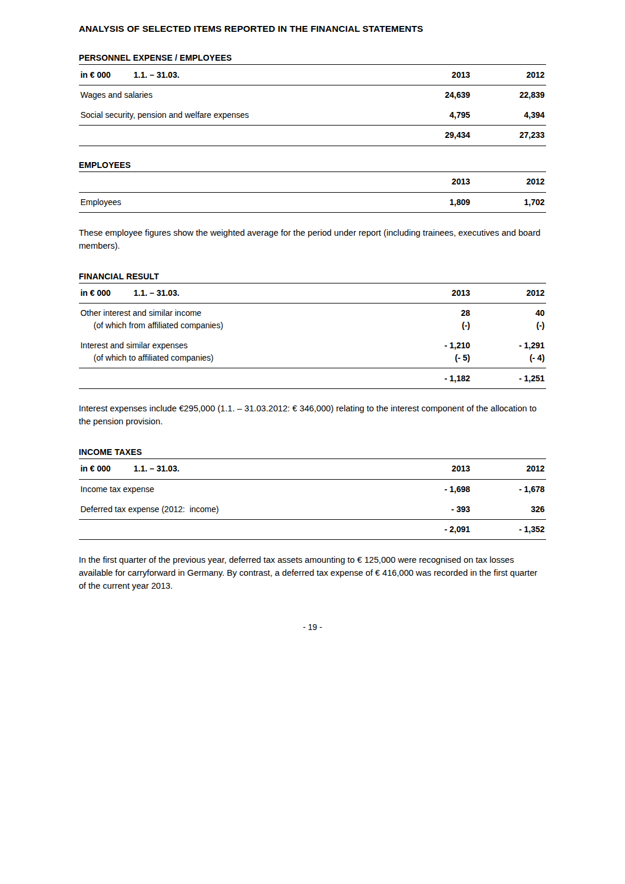ANALYSIS OF SELECTED ITEMS REPORTED IN THE FINANCIAL STATEMENTS
PERSONNEL EXPENSE / EMPLOYEES
| in € 000 1.1. – 31.03. | 2013 | 2012 |
| --- | --- | --- |
| Wages and salaries | 24,639 | 22,839 |
| Social security, pension and welfare expenses | 4,795 | 4,394 |
| | 29,434 | 27,233 |
EMPLOYEES
| | 2013 | 2012 |
| --- | --- | --- |
| Employees | 1,809 | 1,702 |
These employee figures show the weighted average for the period under report (including trainees, executives and board members).
FINANCIAL RESULT
| in € 000 1.1. – 31.03. | 2013 | 2012 |
| --- | --- | --- |
| Other interest and similar income (of which from affiliated companies) | 28 (-) | 40 (-) |
| Interest and similar expenses (of which to affiliated companies) | - 1,210 (- 5) | - 1,291 (- 4) |
| | - 1,182 | - 1,251 |
Interest expenses include €295,000 (1.1. – 31.03.2012: € 346,000) relating to the interest component of the allocation to the pension provision.
INCOME TAXES
| in € 000 1.1. – 31.03. | 2013 | 2012 |
| --- | --- | --- |
| Income tax expense | - 1,698 | - 1,678 |
| Deferred tax expense (2012: income) | - 393 | 326 |
| | - 2,091 | - 1,352 |
In the first quarter of the previous year, deferred tax assets amounting to € 125,000 were recognised on tax losses available for carryforward in Germany. By contrast, a deferred tax expense of € 416,000 was recorded in the first quarter of the current year 2013.
- 19 -